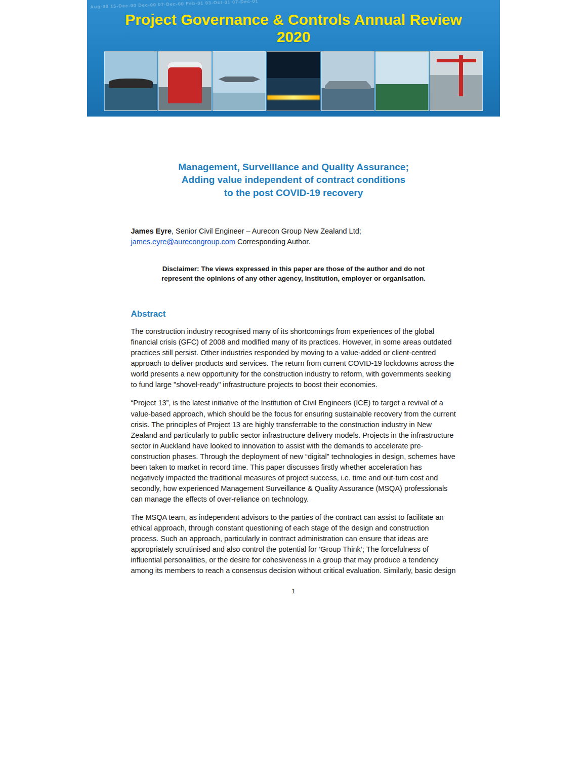Project Governance & Controls Annual Review
2020
Management, Surveillance and Quality Assurance;
Adding value independent of contract conditions
to the post COVID-19 recovery
James Eyre, Senior Civil Engineer – Aurecon Group New Zealand Ltd;
james.eyre@aurecongroup.com Corresponding Author.
Disclaimer: The views expressed in this paper are those of the author and do not represent the opinions of any other agency, institution, employer or organisation.
Abstract
The construction industry recognised many of its shortcomings from experiences of the global financial crisis (GFC) of 2008 and modified many of its practices. However, in some areas outdated practices still persist. Other industries responded by moving to a value-added or client-centred approach to deliver products and services. The return from current COVID-19 lockdowns across the world presents a new opportunity for the construction industry to reform, with governments seeking to fund large "shovel-ready" infrastructure projects to boost their economies.
“Project 13”, is the latest initiative of the Institution of Civil Engineers (ICE) to target a revival of a value-based approach, which should be the focus for ensuring sustainable recovery from the current crisis. The principles of Project 13 are highly transferrable to the construction industry in New Zealand and particularly to public sector infrastructure delivery models. Projects in the infrastructure sector in Auckland have looked to innovation to assist with the demands to accelerate pre- construction phases. Through the deployment of new “digital” technologies in design, schemes have been taken to market in record time. This paper discusses firstly whether acceleration has negatively impacted the traditional measures of project success, i.e. time and out-turn cost and secondly, how experienced Management Surveillance & Quality Assurance (MSQA) professionals can manage the effects of over-reliance on technology.
The MSQA team, as independent advisors to the parties of the contract can assist to facilitate an ethical approach, through constant questioning of each stage of the design and construction process. Such an approach, particularly in contract administration can ensure that ideas are appropriately scrutinised and also control the potential for ‘Group Think’; The forcefulness of influential personalities, or the desire for cohesiveness in a group that may produce a tendency among its members to reach a consensus decision without critical evaluation. Similarly, basic design
1